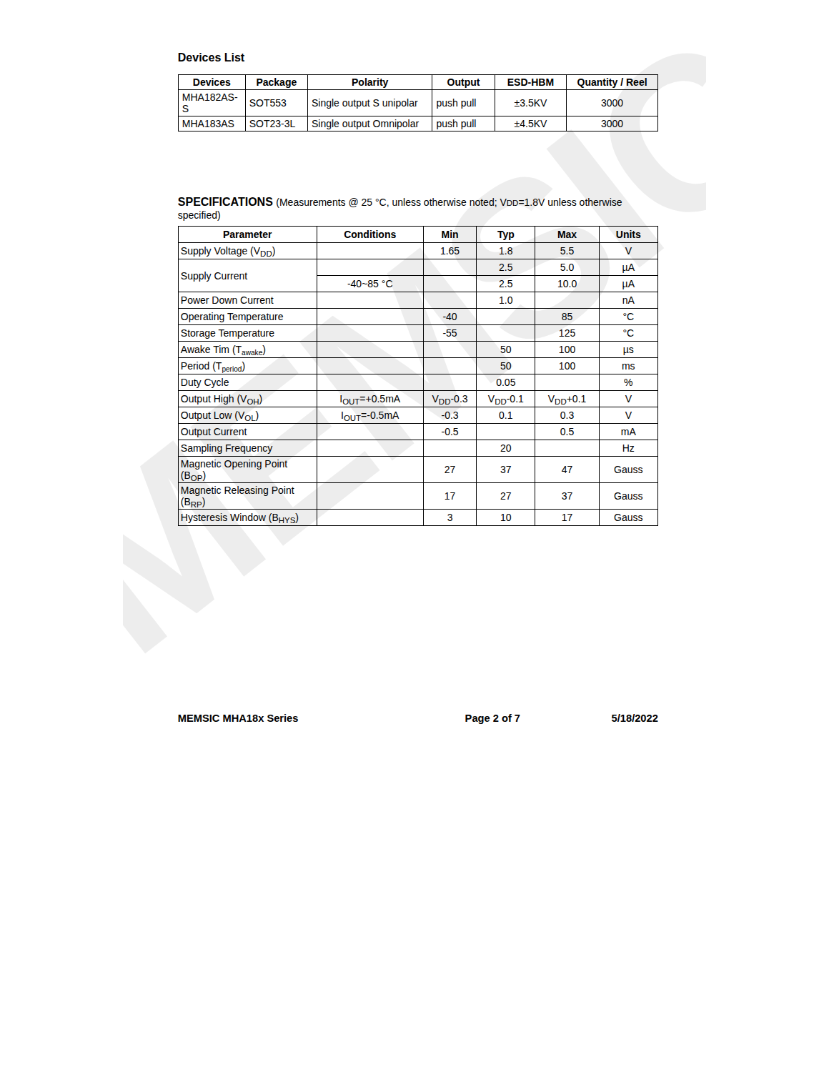MEMSIC
Devices List
| Devices | Package | Polarity | Output | ESD-HBM | Quantity / Reel |
| --- | --- | --- | --- | --- | --- |
| MHA182AS-S | SOT553 | Single output S unipolar | push pull | ±3.5KV | 3000 |
| MHA183AS | SOT23-3L | Single output Omnipolar | push pull | ±4.5KV | 3000 |
SPECIFICATIONS (Measurements @ 25 °C, unless otherwise noted; VDD=1.8V unless otherwise specified)
| Parameter | Conditions | Min | Typ | Max | Units |
| --- | --- | --- | --- | --- | --- |
| Supply Voltage (V DD ) | | 1.65 | 1.8 | 5.5 | V |
| Supply Current | | | 2.5 | 5.0 | µA |
| -40~85 °C | | 2.5 | 10.0 | µA |
| Power Down Current | | | 1.0 | | nA |
| Operating Temperature | | -40 | | 85 | °C |
| Storage Temperature | | -55 | | 125 | °C |
| Awake Tim (T awake ) | | | 50 | 100 | µs |
| Period (T period ) | | | 50 | 100 | ms |
| Duty Cycle | | | 0.05 | | % |
| Output High (V OH ) | I OUT =+0.5mA | V DD -0.3 | V DD -0.1 | V DD +0.1 | V |
| Output Low (V OL ) | I OUT =-0.5mA | -0.3 | 0.1 | 0.3 | V |
| Output Current | | -0.5 | | 0.5 | mA |
| Sampling Frequency | | | 20 | | Hz |
| Magnetic Opening Point (B OP ) | | 27 | 37 | 47 | Gauss |
| Magnetic Releasing Point (B RP ) | | 17 | 27 | 37 | Gauss |
| Hysteresis Window (B HYS ) | | 3 | 10 | 17 | Gauss |
MEMSIC MHA18x Series
Page 2 of 7
5/18/2022